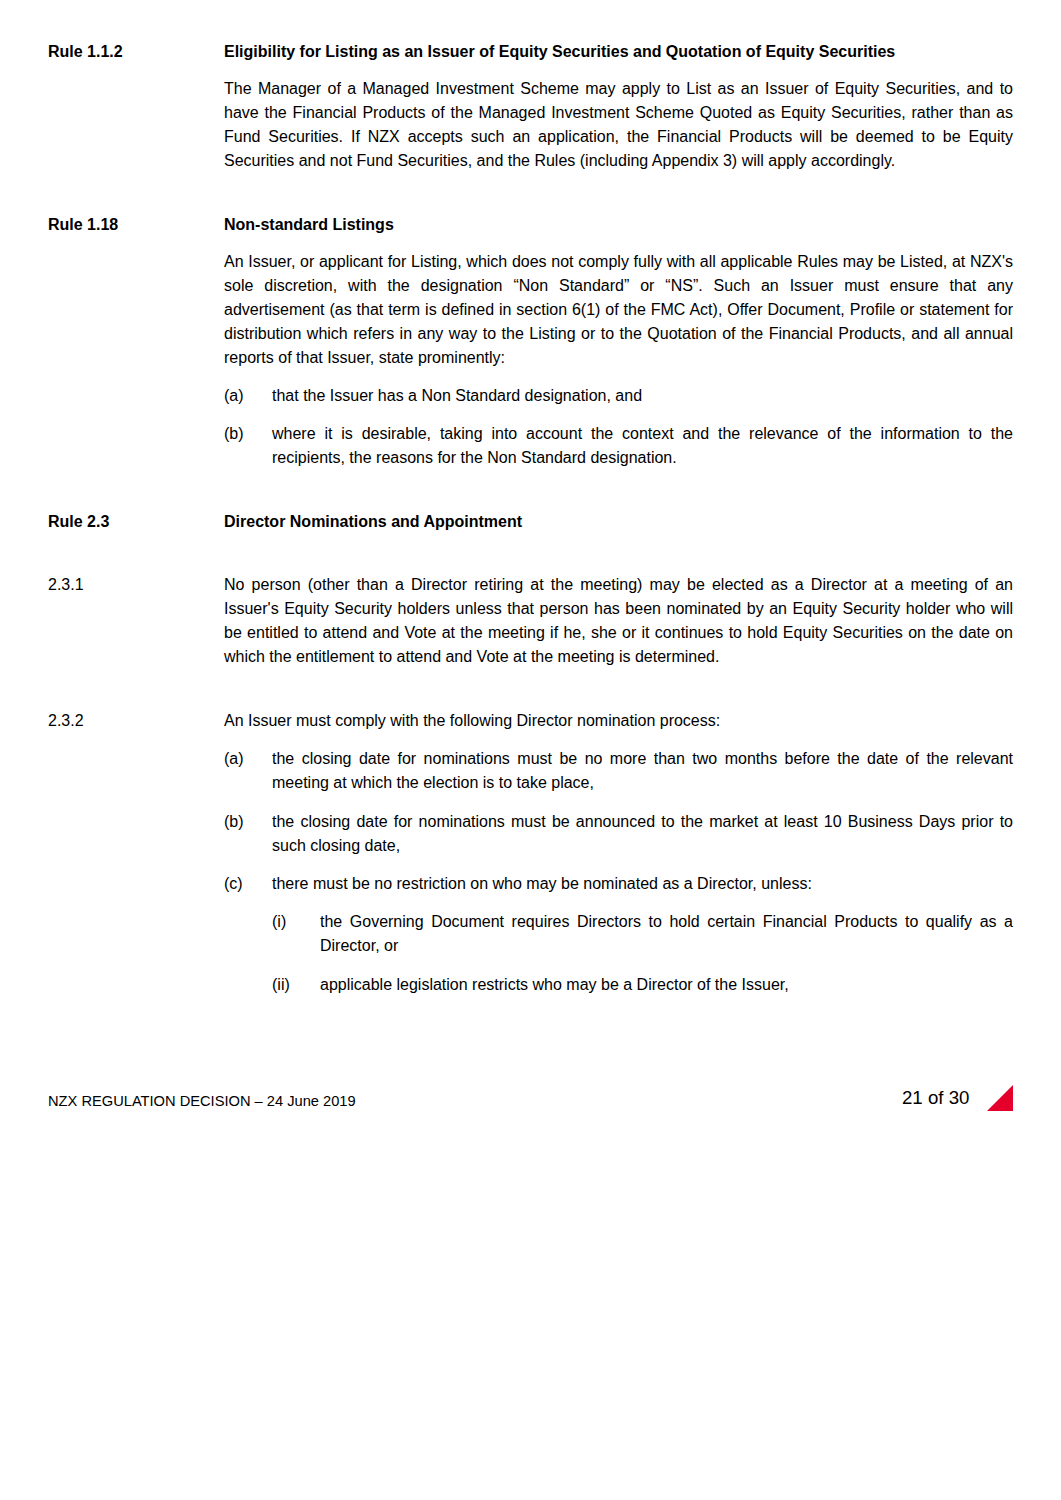Rule 1.1.2
Eligibility for Listing as an Issuer of Equity Securities and Quotation of Equity Securities
The Manager of a Managed Investment Scheme may apply to List as an Issuer of Equity Securities, and to have the Financial Products of the Managed Investment Scheme Quoted as Equity Securities, rather than as Fund Securities. If NZX accepts such an application, the Financial Products will be deemed to be Equity Securities and not Fund Securities, and the Rules (including Appendix 3) will apply accordingly.
Rule 1.18
Non-standard Listings
An Issuer, or applicant for Listing, which does not comply fully with all applicable Rules may be Listed, at NZX's sole discretion, with the designation “Non Standard” or “NS”. Such an Issuer must ensure that any advertisement (as that term is defined in section 6(1) of the FMC Act), Offer Document, Profile or statement for distribution which refers in any way to the Listing or to the Quotation of the Financial Products, and all annual reports of that Issuer, state prominently:
(a) that the Issuer has a Non Standard designation, and
(b) where it is desirable, taking into account the context and the relevance of the information to the recipients, the reasons for the Non Standard designation.
Rule 2.3
Director Nominations and Appointment
2.3.1
No person (other than a Director retiring at the meeting) may be elected as a Director at a meeting of an Issuer's Equity Security holders unless that person has been nominated by an Equity Security holder who will be entitled to attend and Vote at the meeting if he, she or it continues to hold Equity Securities on the date on which the entitlement to attend and Vote at the meeting is determined.
2.3.2
An Issuer must comply with the following Director nomination process:
(a) the closing date for nominations must be no more than two months before the date of the relevant meeting at which the election is to take place,
(b) the closing date for nominations must be announced to the market at least 10 Business Days prior to such closing date,
(c) there must be no restriction on who may be nominated as a Director, unless:
(i) the Governing Document requires Directors to hold certain Financial Products to qualify as a Director, or
(ii) applicable legislation restricts who may be a Director of the Issuer,
NZX REGULATION DECISION – 24 June 2019
21 of 30